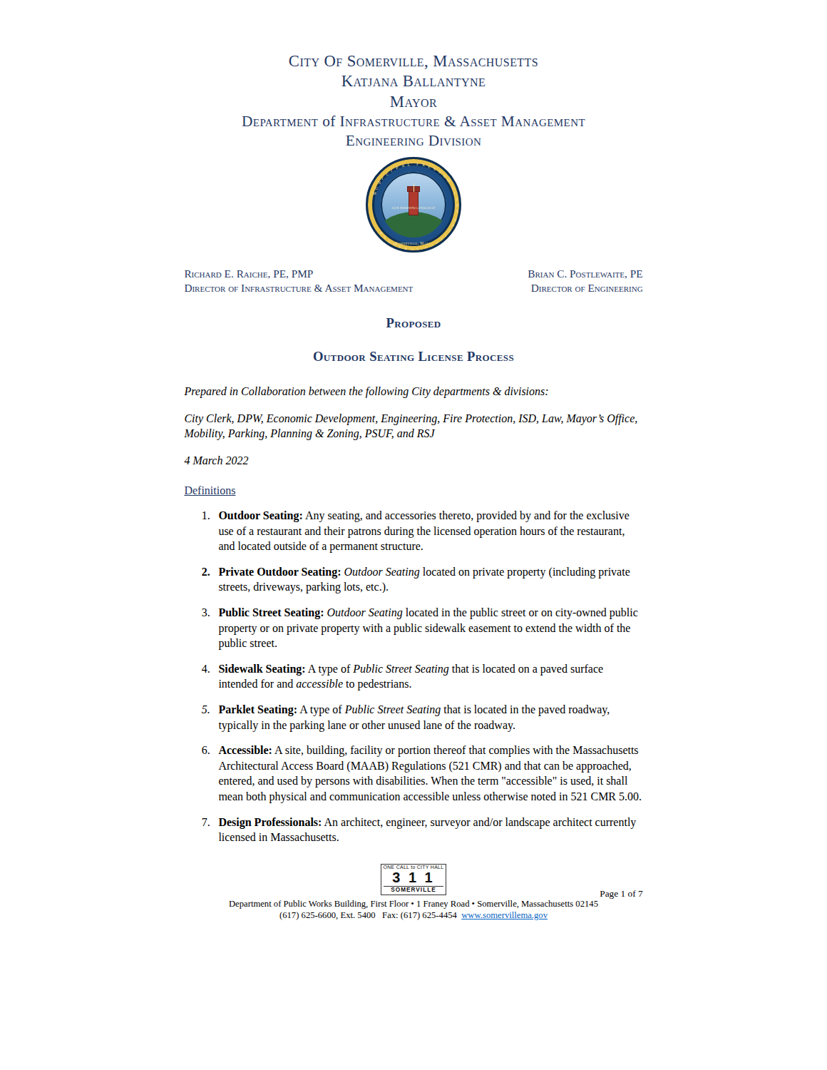City Of Somerville, Massachusetts
Katjana Ballantyne
Mayor
Department of Infrastructure & Asset Management
Engineering Division
M U N I C I P A L F R E E D O M G I V E S N A T I O N A L S T R E N G T H
LUX PERPETUA FULGEAT
Somerville, Mass.
| Richard E. Raiche, PE, PMP Director of Infrastructure & Asset Management | Brian C. Postlewaite, PE Director of Engineering |
Proposed
Outdoor Seating License Process
Prepared in Collaboration between the following City departments & divisions:
City Clerk, DPW, Economic Development, Engineering, Fire Protection, ISD, Law, Mayor’s Office, Mobility, Parking, Planning & Zoning, PSUF, and RSJ
4 March 2022
Definitions
Outdoor Seating: Any seating, and accessories thereto, provided by and for the exclusive use of a restaurant and their patrons during the licensed operation hours of the restaurant, and located outside of a permanent structure.
Private Outdoor Seating: Outdoor Seating located on private property (including private streets, driveways, parking lots, etc.).
Public Street Seating: Outdoor Seating located in the public street or on city-owned public property or on private property with a public sidewalk easement to extend the width of the public street.
Sidewalk Seating: A type of Public Street Seating that is located on a paved surface intended for and accessible to pedestrians.
Parklet Seating: A type of Public Street Seating that is located in the paved roadway, typically in the parking lane or other unused lane of the roadway.
Accessible: A site, building, facility or portion thereof that complies with the Massachusetts Architectural Access Board (MAAB) Regulations (521 CMR) and that can be approached, entered, and used by persons with disabilities. When the term "accessible" is used, it shall mean both physical and communication accessible unless otherwise noted in 521 CMR 5.00.
Design Professionals: An architect, engineer, surveyor and/or landscape architect currently licensed in Massachusetts.
Page 1 of 7
ONE CALL to CITY HALL 3 1 1 SOMERVILLE
Department of Public Works Building, First Floor • 1 Franey Road • Somerville, Massachusetts 02145
(617) 625-6600, Ext. 5400 Fax: (617) 625-4454 www.somervillema.gov